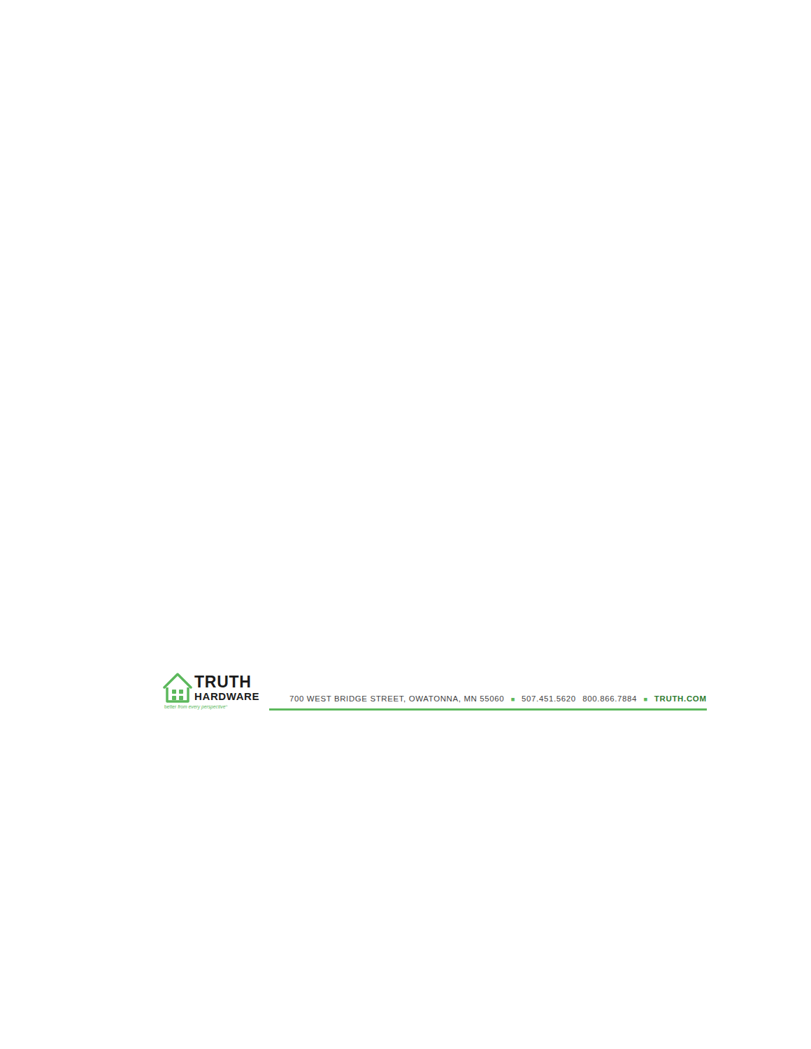TRUTH HARDWARE better from every perspective®
700 WEST BRIDGE STREET, OWATONNA, MN 55060■507.451.5620 800.866.7884■TRUTH.COM